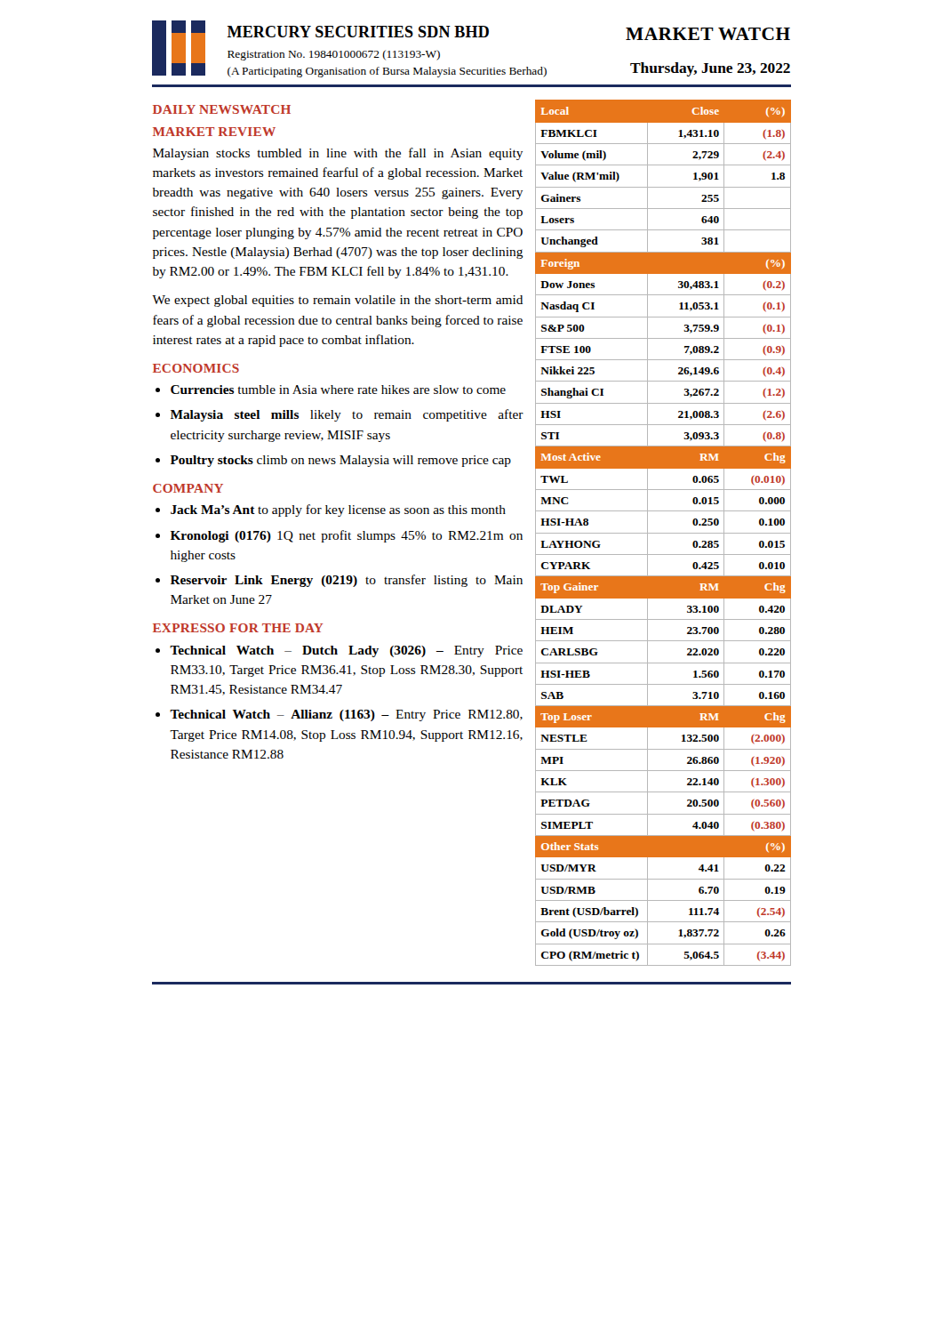MERCURY SECURITIES SDN BHD
Registration No. 198401000672 (113193-W)
(A Participating Organisation of Bursa Malaysia Securities Berhad)
MARKET WATCH
Thursday, June 23, 2022
DAILY NEWSWATCH
MARKET REVIEW
Malaysian stocks tumbled in line with the fall in Asian equity markets as investors remained fearful of a global recession. Market breadth was negative with 640 losers versus 255 gainers. Every sector finished in the red with the plantation sector being the top percentage loser plunging by 4.57% amid the recent retreat in CPO prices. Nestle (Malaysia) Berhad (4707) was the top loser declining by RM2.00 or 1.49%. The FBM KLCI fell by 1.84% to 1,431.10.
We expect global equities to remain volatile in the short-term amid fears of a global recession due to central banks being forced to raise interest rates at a rapid pace to combat inflation.
ECONOMICS
Currencies tumble in Asia where rate hikes are slow to come
Malaysia steel mills likely to remain competitive after electricity surcharge review, MISIF says
Poultry stocks climb on news Malaysia will remove price cap
COMPANY
Jack Ma’s Ant to apply for key license as soon as this month
Kronologi (0176) 1Q net profit slumps 45% to RM2.21m on higher costs
Reservoir Link Energy (0219) to transfer listing to Main Market on June 27
EXPRESSO FOR THE DAY
Technical Watch – Dutch Lady (3026) – Entry Price RM33.10, Target Price RM36.41, Stop Loss RM28.30, Support RM31.45, Resistance RM34.47
Technical Watch – Allianz (1163) – Entry Price RM12.80, Target Price RM14.08, Stop Loss RM10.94, Support RM12.16, Resistance RM12.88
| Local | Close | (%) |
| --- | --- | --- |
| FBMKLCI | 1,431.10 | (1.8) |
| Volume (mil) | 2,729 | (2.4) |
| Value (RM'mil) | 1,901 | 1.8 |
| Gainers | 255 | |
| Losers | 640 | |
| Unchanged | 381 | |
| Foreign | | (%) |
| Dow Jones | 30,483.1 | (0.2) |
| Nasdaq CI | 11,053.1 | (0.1) |
| S&P 500 | 3,759.9 | (0.1) |
| FTSE 100 | 7,089.2 | (0.9) |
| Nikkei 225 | 26,149.6 | (0.4) |
| Shanghai CI | 3,267.2 | (1.2) |
| HSI | 21,008.3 | (2.6) |
| STI | 3,093.3 | (0.8) |
| Most Active | RM | Chg |
| TWL | 0.065 | (0.010) |
| MNC | 0.015 | 0.000 |
| HSI-HA8 | 0.250 | 0.100 |
| LAYHONG | 0.285 | 0.015 |
| CYPARK | 0.425 | 0.010 |
| Top Gainer | RM | Chg |
| DLADY | 33.100 | 0.420 |
| HEIM | 23.700 | 0.280 |
| CARLSBG | 22.020 | 0.220 |
| HSI-HEB | 1.560 | 0.170 |
| SAB | 3.710 | 0.160 |
| Top Loser | RM | Chg |
| NESTLE | 132.500 | (2.000) |
| MPI | 26.860 | (1.920) |
| KLK | 22.140 | (1.300) |
| PETDAG | 20.500 | (0.560) |
| SIMEPLT | 4.040 | (0.380) |
| Other Stats | | (%) |
| USD/MYR | 4.41 | 0.22 |
| USD/RMB | 6.70 | 0.19 |
| Brent (USD/barrel) | 111.74 | (2.54) |
| Gold (USD/troy oz) | 1,837.72 | 0.26 |
| CPO (RM/metric t) | 5,064.5 | (3.44) |